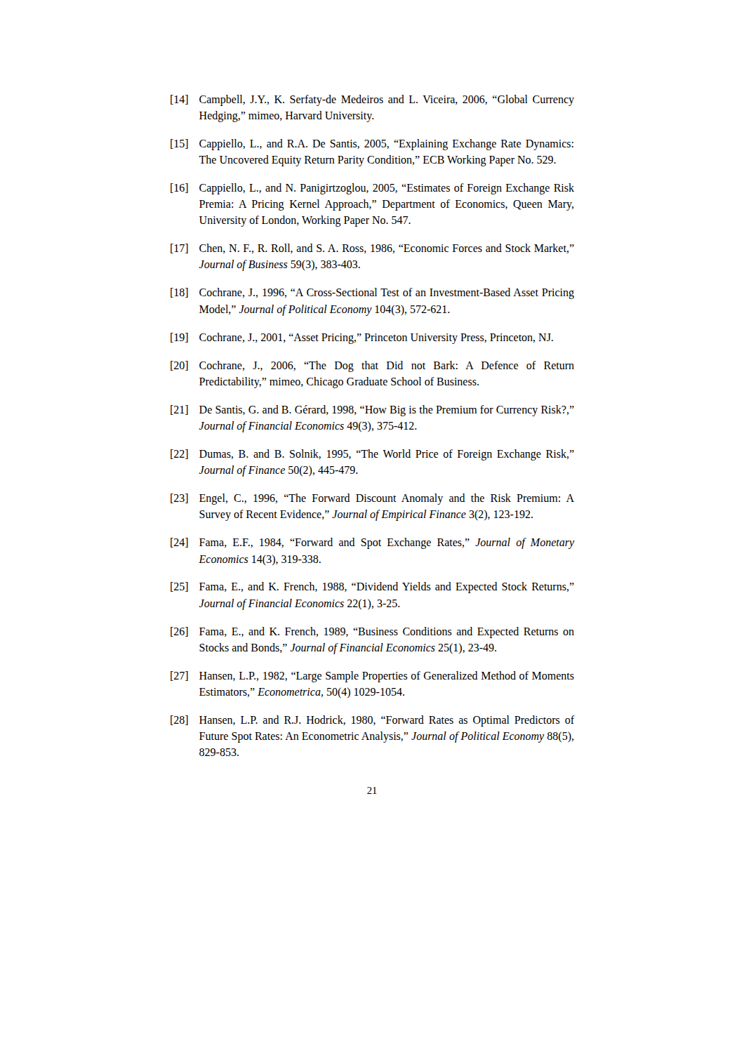[14] Campbell, J.Y., K. Serfaty-de Medeiros and L. Viceira, 2006, “Global Currency Hedging,” mimeo, Harvard University.
[15] Cappiello, L., and R.A. De Santis, 2005, “Explaining Exchange Rate Dynamics: The Uncovered Equity Return Parity Condition,” ECB Working Paper No. 529.
[16] Cappiello, L., and N. Panigirtzoglou, 2005, “Estimates of Foreign Exchange Risk Premia: A Pricing Kernel Approach,” Department of Economics, Queen Mary, University of London, Working Paper No. 547.
[17] Chen, N. F., R. Roll, and S. A. Ross, 1986, “Economic Forces and Stock Market,” Journal of Business 59(3), 383-403.
[18] Cochrane, J., 1996, “A Cross-Sectional Test of an Investment-Based Asset Pricing Model,” Journal of Political Economy 104(3), 572-621.
[19] Cochrane, J., 2001, “Asset Pricing,” Princeton University Press, Princeton, NJ.
[20] Cochrane, J., 2006, “The Dog that Did not Bark: A Defence of Return Predictability,” mimeo, Chicago Graduate School of Business.
[21] De Santis, G. and B. Gérard, 1998, “How Big is the Premium for Currency Risk?,” Journal of Financial Economics 49(3), 375-412.
[22] Dumas, B. and B. Solnik, 1995, “The World Price of Foreign Exchange Risk,” Journal of Finance 50(2), 445-479.
[23] Engel, C., 1996, “The Forward Discount Anomaly and the Risk Premium: A Survey of Recent Evidence,” Journal of Empirical Finance 3(2), 123-192.
[24] Fama, E.F., 1984, “Forward and Spot Exchange Rates,” Journal of Monetary Economics 14(3), 319-338.
[25] Fama, E., and K. French, 1988, “Dividend Yields and Expected Stock Returns,” Journal of Financial Economics 22(1), 3-25.
[26] Fama, E., and K. French, 1989, “Business Conditions and Expected Returns on Stocks and Bonds,” Journal of Financial Economics 25(1), 23-49.
[27] Hansen, L.P., 1982, “Large Sample Properties of Generalized Method of Moments Estimators,” Econometrica, 50(4) 1029-1054.
[28] Hansen, L.P. and R.J. Hodrick, 1980, “Forward Rates as Optimal Predictors of Future Spot Rates: An Econometric Analysis,” Journal of Political Economy 88(5), 829-853.
21